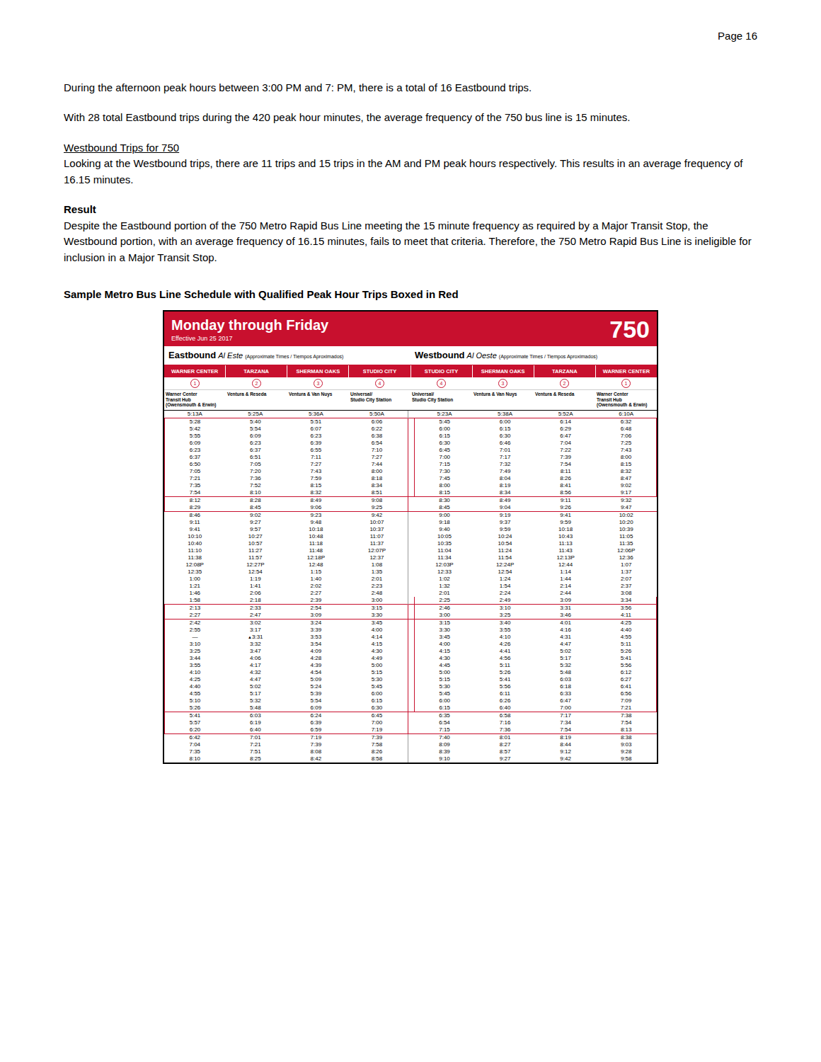Page 16
During the afternoon peak hours between 3:00 PM and 7: PM, there is a total of 16 Eastbound trips.
With 28 total Eastbound trips during the 420 peak hour minutes, the average frequency of the 750 bus line is 15 minutes.
Westbound Trips for 750
Looking at the Westbound trips, there are 11 trips and 15 trips in the AM and PM peak hours respectively. This results in an average frequency of 16.15 minutes.
Result
Despite the Eastbound portion of the 750 Metro Rapid Bus Line meeting the 15 minute frequency as required by a Major Transit Stop, the Westbound portion, with an average frequency of 16.15 minutes, fails to meet that criteria. Therefore, the 750 Metro Rapid Bus Line is ineligible for inclusion in a Major Transit Stop.
Sample Metro Bus Line Schedule with Qualified Peak Hour Trips Boxed in Red
Monday through Friday
Effective Jun 25 2017
750
Eastbound Al Este (Approximate Times / Tiempos Aproximados)
Westbound Al Oeste (Approximate Times / Tiempos Aproximados)
WARNER CENTER
TARZANA
SHERMAN OAKS
STUDIO CITY
STUDIO CITY
SHERMAN OAKS
TARZANA
WARNER CENTER
1
2
3
4
4
3
2
1
Warner Center
Transit Hub
(Owensmouth & Erwin)
Ventura & Reseda
Ventura & Van Nuys
Universal/
Studio City Station
Universal/
Studio City Station
Ventura & Van Nuys
Ventura & Reseda
Warner Center
Transit Hub
(Owensmouth & Erwin)
| 5:13A | 5:25A | 5:36A | 5:50A | | 5:23A | 5:38A | 5:52A | 6:10A |
| 5:28 | 5:40 | 5:51 | 6:06 | | 5:45 | 6:00 | 6:14 | 6:32 |
| 5:42 | 5:54 | 6:07 | 6:22 | | 6:00 | 6:15 | 6:29 | 6:48 |
| 5:55 | 6:09 | 6:23 | 6:38 | | 6:15 | 6:30 | 6:47 | 7:06 |
| 6:09 | 6:23 | 6:39 | 6:54 | | 6:30 | 6:46 | 7:04 | 7:25 |
| 6:23 | 6:37 | 6:55 | 7:10 | | 6:45 | 7:01 | 7:22 | 7:43 |
| 6:37 | 6:51 | 7:11 | 7:27 | | 7:00 | 7:17 | 7:39 | 8:00 |
| 6:50 | 7:05 | 7:27 | 7:44 | | 7:15 | 7:32 | 7:54 | 8:15 |
| 7:05 | 7:20 | 7:43 | 8:00 | | 7:30 | 7:49 | 8:11 | 8:32 |
| 7:21 | 7:36 | 7:59 | 8:18 | | 7:45 | 8:04 | 8:26 | 8:47 |
| 7:35 | 7:52 | 8:15 | 8:34 | | 8:00 | 8:19 | 8:41 | 9:02 |
| 7:54 | 8:10 | 8:32 | 8:51 | | 8:15 | 8:34 | 8:56 | 9:17 |
| 8:12 | 8:28 | 8:49 | 9:08 | | 8:30 | 8:49 | 9:11 | 9:32 |
| 8:29 | 8:45 | 9:06 | 9:25 | | 8:45 | 9:04 | 9:26 | 9:47 |
| 8:46 | 9:02 | 9:23 | 9:42 | | 9:00 | 9:19 | 9:41 | 10:02 |
| 9:11 | 9:27 | 9:48 | 10:07 | | 9:18 | 9:37 | 9:59 | 10:20 |
| 9:41 | 9:57 | 10:18 | 10:37 | | 9:40 | 9:59 | 10:18 | 10:39 |
| 10:10 | 10:27 | 10:48 | 11:07 | | 10:05 | 10:24 | 10:43 | 11:05 |
| 10:40 | 10:57 | 11:18 | 11:37 | | 10:35 | 10:54 | 11:13 | 11:35 |
| 11:10 | 11:27 | 11:48 | 12:07P | | 11:04 | 11:24 | 11:43 | 12:06P |
| 11:38 | 11:57 | 12:18P | 12:37 | | 11:34 | 11:54 | 12:13P | 12:36 |
| 12:08P | 12:27P | 12:48 | 1:08 | | 12:03P | 12:24P | 12:44 | 1:07 |
| 12:35 | 12:54 | 1:15 | 1:35 | | 12:33 | 12:54 | 1:14 | 1:37 |
| 1:00 | 1:19 | 1:40 | 2:01 | | 1:02 | 1:24 | 1:44 | 2:07 |
| 1:21 | 1:41 | 2:02 | 2:23 | | 1:32 | 1:54 | 2:14 | 2:37 |
| 1:46 | 2:06 | 2:27 | 2:48 | | 2:01 | 2:24 | 2:44 | 3:08 |
| 1:58 | 2:18 | 2:39 | 3:00 | | 2:25 | 2:49 | 3:09 | 3:34 |
| 2:13 | 2:33 | 2:54 | 3:15 | | 2:46 | 3:10 | 3:31 | 3:56 |
| 2:27 | 2:47 | 3:09 | 3:30 | | 3:00 | 3:25 | 3:46 | 4:11 |
| 2:42 | 3:02 | 3:24 | 3:45 | | 3:15 | 3:40 | 4:01 | 4:25 |
| 2:55 | 3:17 | 3:39 | 4:00 | | 3:30 | 3:55 | 4:16 | 4:40 |
| — | ▲ 3:31 | 3:53 | 4:14 | | 3:45 | 4:10 | 4:31 | 4:55 |
| 3:10 | 3:32 | 3:54 | 4:15 | | 4:00 | 4:26 | 4:47 | 5:11 |
| 3:25 | 3:47 | 4:09 | 4:30 | | 4:15 | 4:41 | 5:02 | 5:26 |
| 3:44 | 4:06 | 4:28 | 4:49 | | 4:30 | 4:56 | 5:17 | 5:41 |
| 3:55 | 4:17 | 4:39 | 5:00 | | 4:45 | 5:11 | 5:32 | 5:56 |
| 4:10 | 4:32 | 4:54 | 5:15 | | 5:00 | 5:26 | 5:48 | 6:12 |
| 4:25 | 4:47 | 5:09 | 5:30 | | 5:15 | 5:41 | 6:03 | 6:27 |
| 4:40 | 5:02 | 5:24 | 5:45 | | 5:30 | 5:56 | 6:18 | 6:41 |
| 4:55 | 5:17 | 5:39 | 6:00 | | 5:45 | 6:11 | 6:33 | 6:56 |
| 5:10 | 5:32 | 5:54 | 6:15 | | 6:00 | 6:26 | 6:47 | 7:09 |
| 5:26 | 5:48 | 6:09 | 6:30 | | 6:15 | 6:40 | 7:00 | 7:21 |
| 5:41 | 6:03 | 6:24 | 6:45 | | 6:35 | 6:58 | 7:17 | 7:38 |
| 5:57 | 6:19 | 6:39 | 7:00 | | 6:54 | 7:16 | 7:34 | 7:54 |
| 6:20 | 6:40 | 6:59 | 7:19 | | 7:15 | 7:36 | 7:54 | 8:13 |
| 6:42 | 7:01 | 7:19 | 7:39 | | 7:40 | 8:01 | 8:19 | 8:38 |
| 7:04 | 7:21 | 7:39 | 7:58 | | 8:09 | 8:27 | 8:44 | 9:03 |
| 7:35 | 7:51 | 8:08 | 8:26 | | 8:39 | 8:57 | 9:12 | 9:28 |
| 8:10 | 8:25 | 8:42 | 8:58 | | 9:10 | 9:27 | 9:42 | 9:58 |